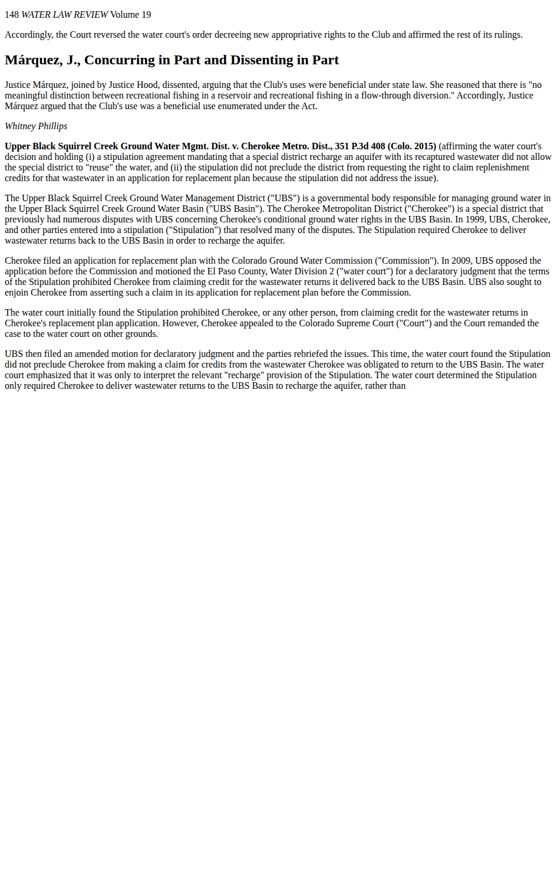148 WATER LAW REVIEW Volume 19
Accordingly, the Court reversed the water court's order decreeing new appropriative rights to the Club and affirmed the rest of its rulings.
Márquez, J., Concurring in Part and Dissenting in Part
Justice Márquez, joined by Justice Hood, dissented, arguing that the Club's uses were beneficial under state law. She reasoned that there is "no meaningful distinction between recreational fishing in a reservoir and recreational fishing in a flow-through diversion." Accordingly, Justice Márquez argued that the Club's use was a beneficial use enumerated under the Act.
Whitney Phillips
Upper Black Squirrel Creek Ground Water Mgmt. Dist. v. Cherokee Metro. Dist., 351 P.3d 408 (Colo. 2015) (affirming the water court's decision and holding (i) a stipulation agreement mandating that a special district recharge an aquifer with its recaptured wastewater did not allow the special district to "reuse" the water, and (ii) the stipulation did not preclude the district from requesting the right to claim replenishment credits for that wastewater in an application for replacement plan because the stipulation did not address the issue).
The Upper Black Squirrel Creek Ground Water Management District ("UBS") is a governmental body responsible for managing ground water in the Upper Black Squirrel Creek Ground Water Basin ("UBS Basin"). The Cherokee Metropolitan District ("Cherokee") is a special district that previously had numerous disputes with UBS concerning Cherokee's conditional ground water rights in the UBS Basin. In 1999, UBS, Cherokee, and other parties entered into a stipulation ("Stipulation") that resolved many of the disputes. The Stipulation required Cherokee to deliver wastewater returns back to the UBS Basin in order to recharge the aquifer.
Cherokee filed an application for replacement plan with the Colorado Ground Water Commission ("Commission"). In 2009, UBS opposed the application before the Commission and motioned the El Paso County, Water Division 2 ("water court") for a declaratory judgment that the terms of the Stipulation prohibited Cherokee from claiming credit for the wastewater returns it delivered back to the UBS Basin. UBS also sought to enjoin Cherokee from asserting such a claim in its application for replacement plan before the Commission.
The water court initially found the Stipulation prohibited Cherokee, or any other person, from claiming credit for the wastewater returns in Cherokee's replacement plan application. However, Cherokee appealed to the Colorado Supreme Court ("Court") and the Court remanded the case to the water court on other grounds.
UBS then filed an amended motion for declaratory judgment and the parties rebriefed the issues. This time, the water court found the Stipulation did not preclude Cherokee from making a claim for credits from the wastewater Cherokee was obligated to return to the UBS Basin. The water court emphasized that it was only to interpret the relevant "recharge" provision of the Stipulation. The water court determined the Stipulation only required Cherokee to deliver wastewater returns to the UBS Basin to recharge the aquifer, rather than